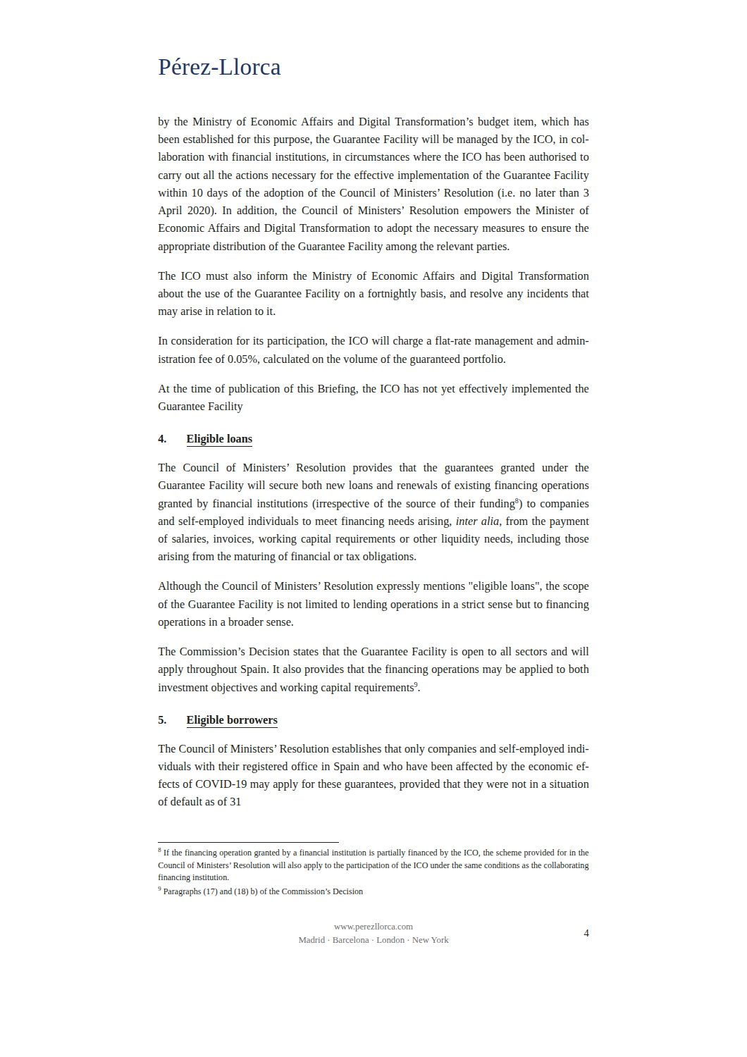Pérez-Llorca
by the Ministry of Economic Affairs and Digital Transformation’s budget item, which has been established for this purpose, the Guarantee Facility will be managed by the ICO, in collaboration with financial institutions, in circumstances where the ICO has been authorised to carry out all the actions necessary for the effective implementation of the Guarantee Facility within 10 days of the adoption of the Council of Ministers’ Resolution (i.e. no later than 3 April 2020). In addition, the Council of Ministers’ Resolution empowers the Minister of Economic Affairs and Digital Transformation to adopt the necessary measures to ensure the appropriate distribution of the Guarantee Facility among the relevant parties.
The ICO must also inform the Ministry of Economic Affairs and Digital Transformation about the use of the Guarantee Facility on a fortnightly basis, and resolve any incidents that may arise in relation to it.
In consideration for its participation, the ICO will charge a flat-rate management and administration fee of 0.05%, calculated on the volume of the guaranteed portfolio.
At the time of publication of this Briefing, the ICO has not yet effectively implemented the Guarantee Facility
4. Eligible loans
The Council of Ministers’ Resolution provides that the guarantees granted under the Guarantee Facility will secure both new loans and renewals of existing financing operations granted by financial institutions (irrespective of the source of their funding8) to companies and self-employed individuals to meet financing needs arising, inter alia, from the payment of salaries, invoices, working capital requirements or other liquidity needs, including those arising from the maturing of financial or tax obligations.
Although the Council of Ministers’ Resolution expressly mentions "eligible loans", the scope of the Guarantee Facility is not limited to lending operations in a strict sense but to financing operations in a broader sense.
The Commission’s Decision states that the Guarantee Facility is open to all sectors and will apply throughout Spain. It also provides that the financing operations may be applied to both investment objectives and working capital requirements9.
5. Eligible borrowers
The Council of Ministers’ Resolution establishes that only companies and self-employed individuals with their registered office in Spain and who have been affected by the economic effects of COVID-19 may apply for these guarantees, provided that they were not in a situation of default as of 31
8 If the financing operation granted by a financial institution is partially financed by the ICO, the scheme provided for in the Council of Ministers’ Resolution will also apply to the participation of the ICO under the same conditions as the collaborating financing institution.
9 Paragraphs (17) and (18) b) of the Commission’s Decision
www.perezllorca.com Madrid · Barcelona · London · New York 4